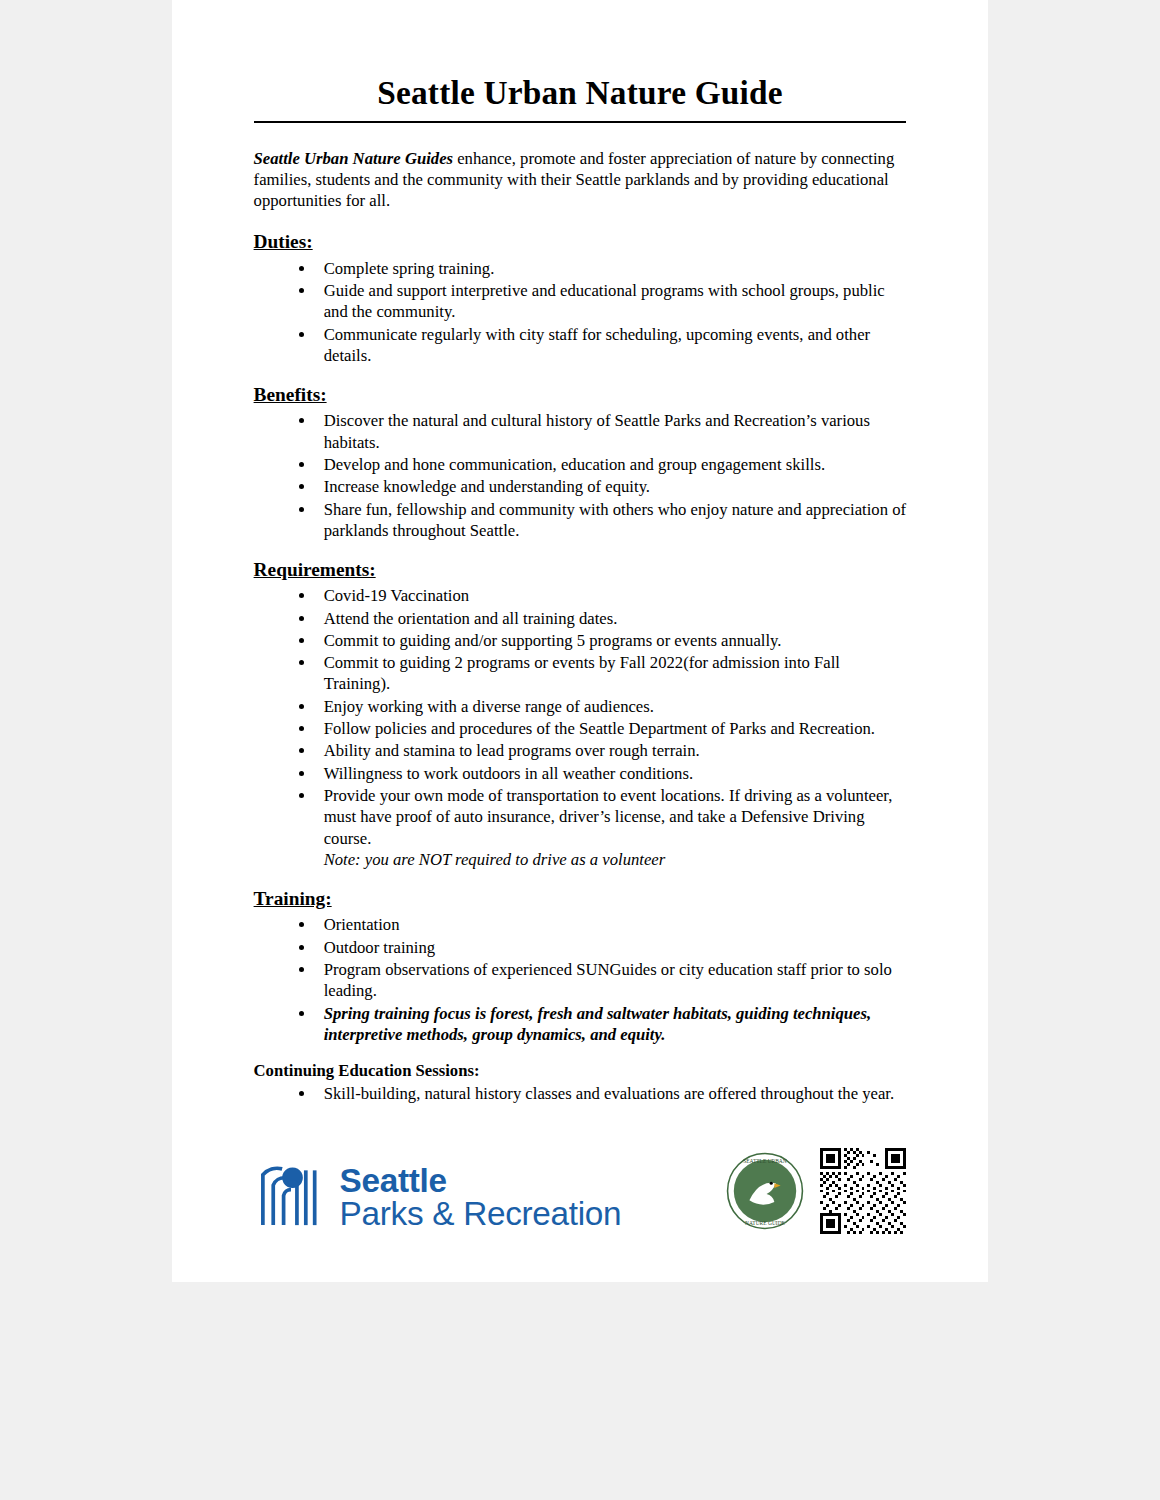Seattle Urban Nature Guide
Seattle Urban Nature Guides enhance, promote and foster appreciation of nature by connecting families, students and the community with their Seattle parklands and by providing educational opportunities for all.
Duties:
Complete spring training.
Guide and support interpretive and educational programs with school groups, public and the community.
Communicate regularly with city staff for scheduling, upcoming events, and other details.
Benefits:
Discover the natural and cultural history of Seattle Parks and Recreation’s various habitats.
Develop and hone communication, education and group engagement skills.
Increase knowledge and understanding of equity.
Share fun, fellowship and community with others who enjoy nature and appreciation of parklands throughout Seattle.
Requirements:
Covid-19 Vaccination
Attend the orientation and all training dates.
Commit to guiding and/or supporting 5 programs or events annually.
Commit to guiding 2 programs or events by Fall 2022(for admission into Fall Training).
Enjoy working with a diverse range of audiences.
Follow policies and procedures of the Seattle Department of Parks and Recreation.
Ability and stamina to lead programs over rough terrain.
Willingness to work outdoors in all weather conditions.
Provide your own mode of transportation to event locations. If driving as a volunteer, must have proof of auto insurance, driver’s license, and take a Defensive Driving course. Note: you are NOT required to drive as a volunteer
Training:
Orientation
Outdoor training
Program observations of experienced SUNGuides or city education staff prior to solo leading.
Spring training focus is forest, fresh and saltwater habitats, guiding techniques, interpretive methods, group dynamics, and equity.
Continuing Education Sessions:
Skill-building, natural history classes and evaluations are offered throughout the year.
Seattle Parks & Recreation
SEATTLE URBAN NATURE GUIDE